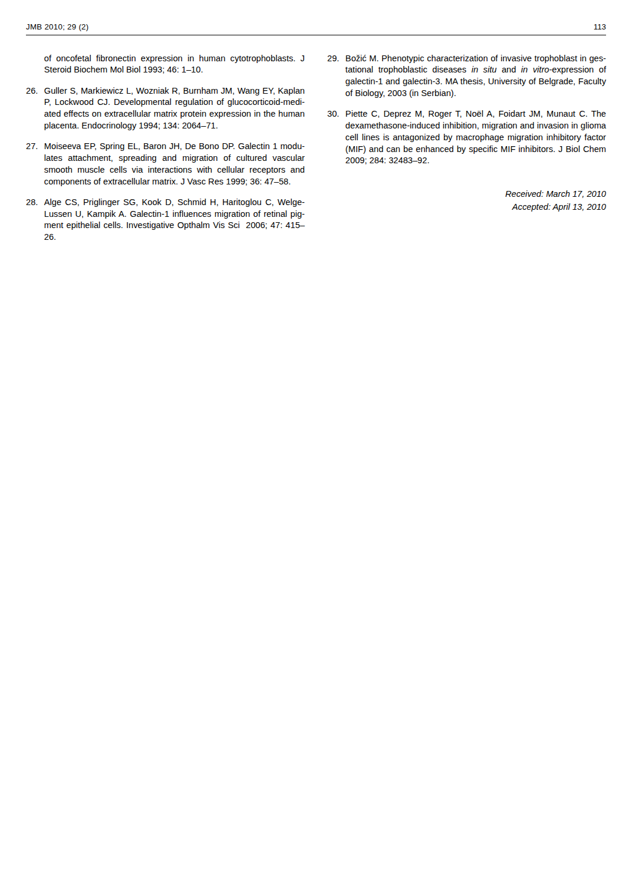JMB 2010; 29 (2) 113
of oncofetal fibronectin expression in human cytotrophoblasts. J Steroid Biochem Mol Biol 1993; 46: 1–10.
26. Guller S, Markiewicz L, Wozniak R, Burnham JM, Wang EY, Kaplan P, Lockwood CJ. Developmental regulation of glucocorticoid-mediated effects on extracellular matrix protein expression in the human placenta. Endocrinology 1994; 134: 2064–71.
27. Moiseeva EP, Spring EL, Baron JH, De Bono DP. Galectin 1 modulates attachment, spreading and migration of cultured vascular smooth muscle cells via interactions with cellular receptors and components of extracellular matrix. J Vasc Res 1999; 36: 47–58.
28. Alge CS, Priglinger SG, Kook D, Schmid H, Haritoglou C, Welge-Lussen U, Kampik A. Galectin-1 influences migration of retinal pigment epithelial cells. Investigative Opthalm Vis Sci 2006; 47: 415–26.
29. Božić M. Phenotypic characterization of invasive trophoblast in gestational trophoblastic diseases in situ and in vitro-expression of galectin-1 and galectin-3. MA thesis, University of Belgrade, Faculty of Biology, 2003 (in Serbian).
30. Piette C, Deprez M, Roger T, Noël A, Foidart JM, Munaut C. The dexamethasone-induced inhibition, migration and invasion in glioma cell lines is antagonized by macrophage migration inhibitory factor (MIF) and can be enhanced by specific MIF inhibitors. J Biol Chem 2009; 284: 32483–92.
Received: March 17, 2010
Accepted: April 13, 2010